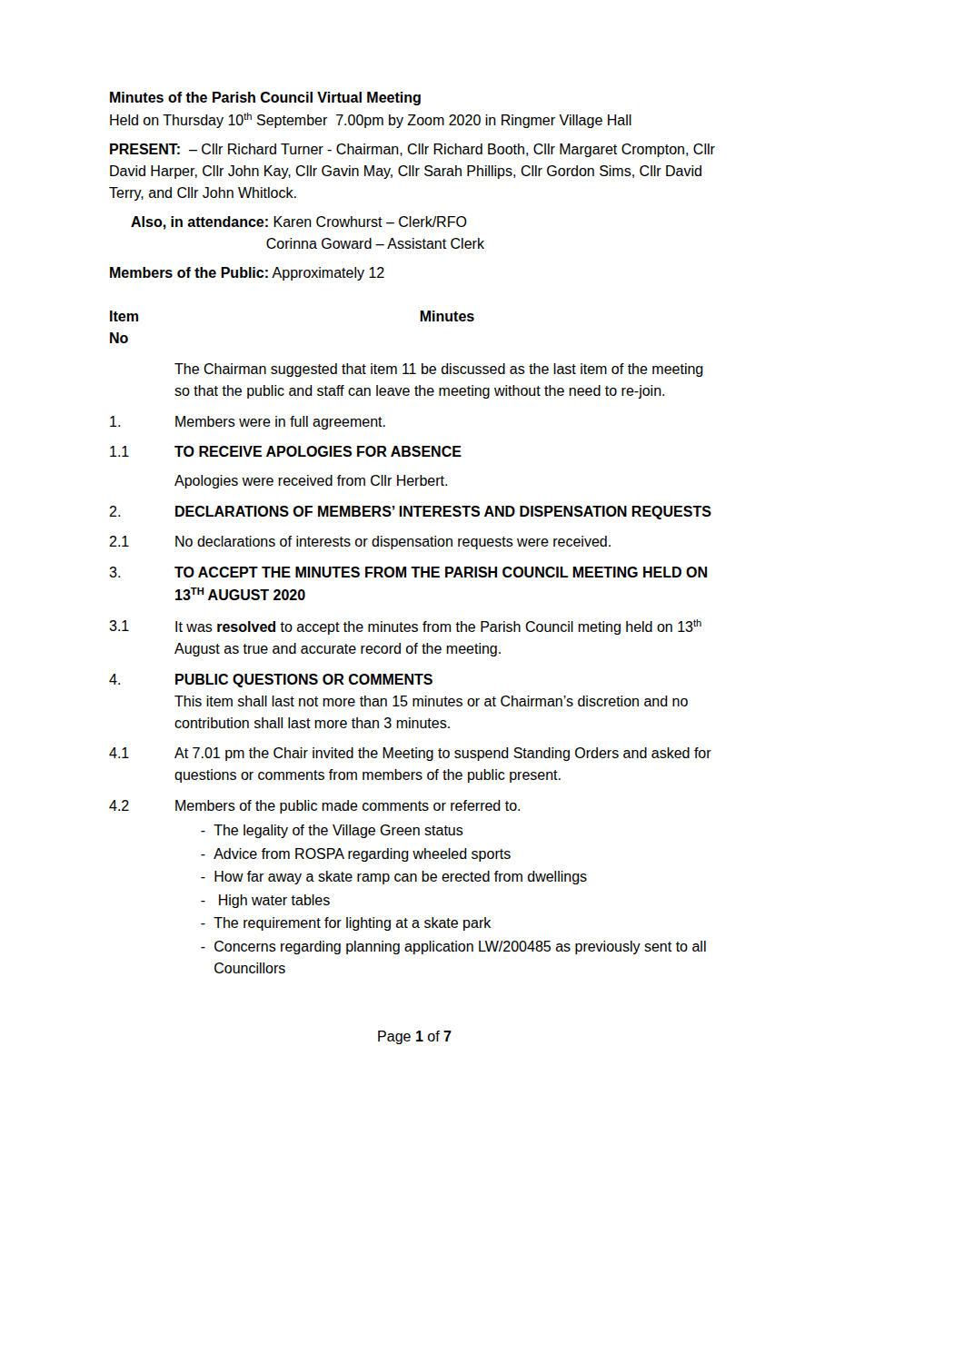Minutes of the Parish Council Virtual Meeting
Held on Thursday 10th September 7.00pm by Zoom 2020 in Ringmer Village Hall
PRESENT: – Cllr Richard Turner - Chairman, Cllr Richard Booth, Cllr Margaret Crompton, Cllr David Harper, Cllr John Kay, Cllr Gavin May, Cllr Sarah Phillips, Cllr Gordon Sims, Cllr David Terry, and Cllr John Whitlock.
Also, in attendance: Karen Crowhurst – Clerk/RFO
Corinna Goward – Assistant Clerk
Members of the Public: Approximately 12
| Item No | Minutes |
| | The Chairman suggested that item 11 be discussed as the last item of the meeting so that the public and staff can leave the meeting without the need to re-join. |
| 1. | Members were in full agreement. |
| 1.1 | TO RECEIVE APOLOGIES FOR ABSENCE Apologies were received from Cllr Herbert. |
| 2. | DECLARATIONS OF MEMBERS’ INTERESTS AND DISPENSATION REQUESTS |
| 2.1 | No declarations of interests or dispensation requests were received. |
| 3. | TO ACCEPT THE MINUTES FROM THE PARISH COUNCIL MEETING HELD ON 13 TH AUGUST 2020 |
| 3.1 | It was resolved to accept the minutes from the Parish Council meting held on 13 th August as true and accurate record of the meeting. |
| 4. | PUBLIC QUESTIONS OR COMMENTS This item shall last not more than 15 minutes or at Chairman’s discretion and no contribution shall last more than 3 minutes. |
| 4.1 | At 7.01 pm the Chair invited the Meeting to suspend Standing Orders and asked for questions or comments from members of the public present. |
| 4.2 | Members of the public made comments or referred to. The legality of the Village Green status Advice from ROSPA regarding wheeled sports How far away a skate ramp can be erected from dwellings High water tables The requirement for lighting at a skate park Concerns regarding planning application LW/200485 as previously sent to all Councillors |
Page 1 of 7